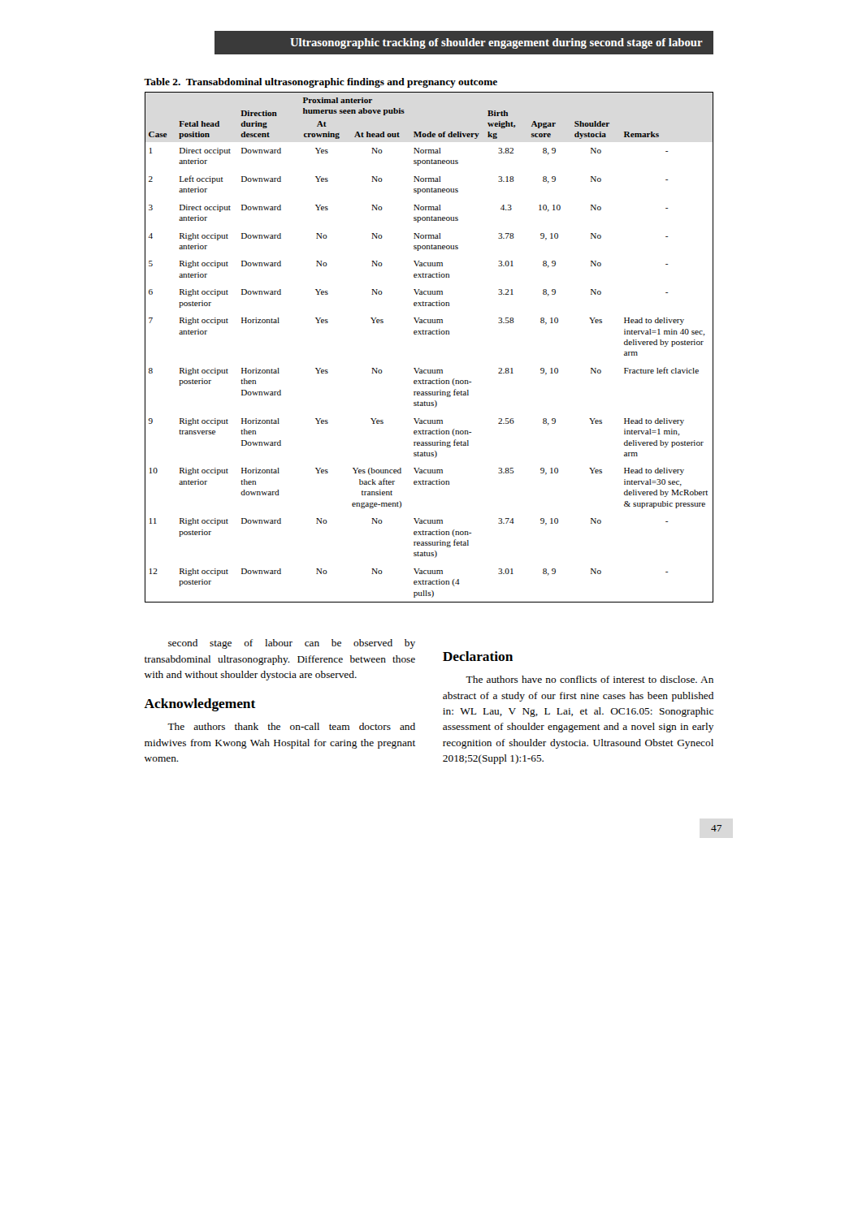Ultrasonographic tracking of shoulder engagement during second stage of labour
Table 2. Transabdominal ultrasonographic findings and pregnancy outcome
| Case | Fetal head position | Direction during descent | Proximal anterior humerus seen above pubis | Mode of delivery | Birth weight, kg | Apgar score | Shoulder dystocia | Remarks |
| --- | --- | --- | --- | --- | --- | --- | --- | --- |
| At crowning | At head out |
| 1 | Direct occiput anterior | Downward | Yes | No | Normal spontaneous | 3.82 | 8, 9 | No | - |
| 2 | Left occiput anterior | Downward | Yes | No | Normal spontaneous | 3.18 | 8, 9 | No | - |
| 3 | Direct occiput anterior | Downward | Yes | No | Normal spontaneous | 4.3 | 10, 10 | No | - |
| 4 | Right occiput anterior | Downward | No | No | Normal spontaneous | 3.78 | 9, 10 | No | - |
| 5 | Right occiput anterior | Downward | No | No | Vacuum extraction | 3.01 | 8, 9 | No | - |
| 6 | Right occiput posterior | Downward | Yes | No | Vacuum extraction | 3.21 | 8, 9 | No | - |
| 7 | Right occiput anterior | Horizontal | Yes | Yes | Vacuum extraction | 3.58 | 8, 10 | Yes | Head to delivery interval=1 min 40 sec, delivered by posterior arm |
| 8 | Right occiput posterior | Horizontal then Downward | Yes | No | Vacuum extraction (non-reassuring fetal status) | 2.81 | 9, 10 | No | Fracture left clavicle |
| 9 | Right occiput transverse | Horizontal then Downward | Yes | Yes | Vacuum extraction (non-reassuring fetal status) | 2.56 | 8, 9 | Yes | Head to delivery interval=1 min, delivered by posterior arm |
| 10 | Right occiput anterior | Horizontal then downward | Yes | Yes (bounced back after transient engage-ment) | Vacuum extraction | 3.85 | 9, 10 | Yes | Head to delivery interval=30 sec, delivered by McRobert & suprapubic pressure |
| 11 | Right occiput posterior | Downward | No | No | Vacuum extraction (non-reassuring fetal status) | 3.74 | 9, 10 | No | - |
| 12 | Right occiput posterior | Downward | No | No | Vacuum extraction (4 pulls) | 3.01 | 8, 9 | No | - |
second stage of labour can be observed by transabdominal ultrasonography. Difference between those with and without shoulder dystocia are observed.
Acknowledgement
The authors thank the on-call team doctors and midwives from Kwong Wah Hospital for caring the pregnant women.
Declaration
The authors have no conflicts of interest to disclose. An abstract of a study of our first nine cases has been published in: WL Lau, V Ng, L Lai, et al. OC16.05: Sonographic assessment of shoulder engagement and a novel sign in early recognition of shoulder dystocia. Ultrasound Obstet Gynecol 2018;52(Suppl 1):1-65.
47